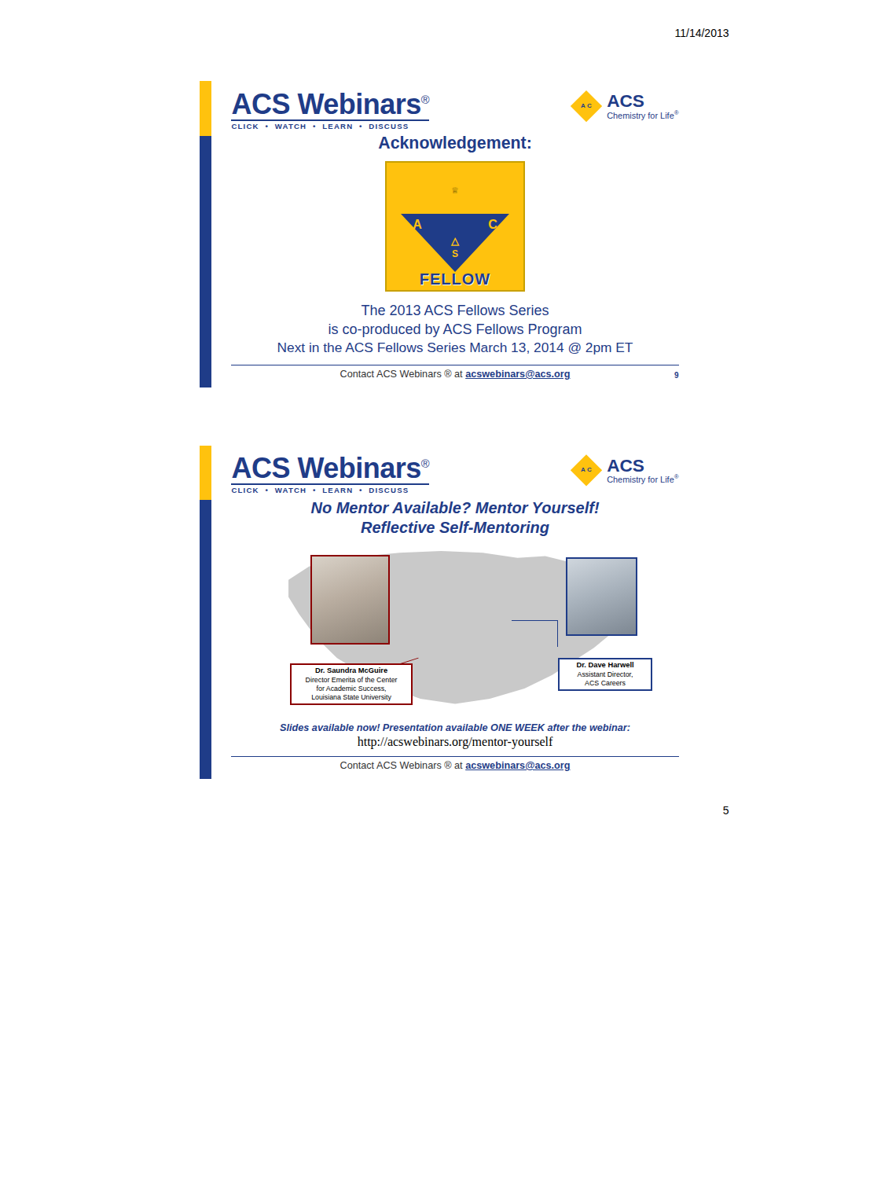11/14/2013
ACS Webinars®
CLICK • WATCH • LEARN • DISCUSS
A C
S
ACS Chemistry for Life®
Acknowledgement:
♕
AC
△
S
FELLOW
The 2013 ACS Fellows Series
is co-produced by ACS Fellows Program
Next in the ACS Fellows Series March 13, 2014 @ 2pm ET
Contact ACS Webinars ® at acswebinars@acs.org 9
ACS Webinars®
CLICK • WATCH • LEARN • DISCUSS
A C
S
ACS Chemistry for Life®
No Mentor Available? Mentor Yourself!
Reflective Self-Mentoring
Dr. Saundra McGuire
Director Emerita of the Center
for Academic Success,
Louisiana State University
Dr. Dave Harwell
Assistant Director,
ACS Careers
Slides available now! Presentation available ONE WEEK after the webinar:
http://acswebinars.org/mentor-yourself
Contact ACS Webinars ® at acswebinars@acs.org
5